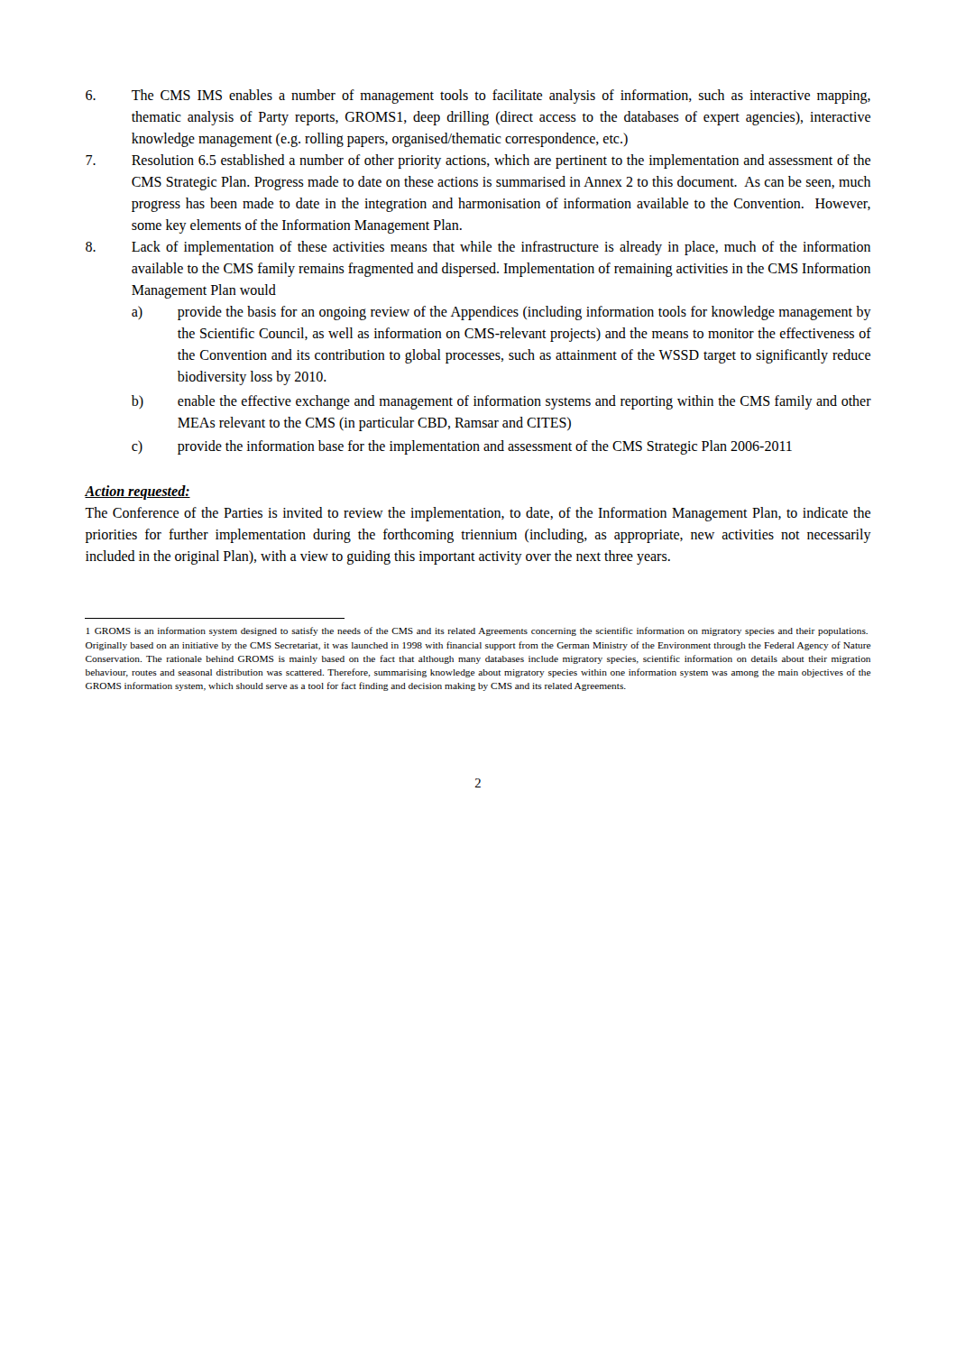6.
The CMS IMS enables a number of management tools to facilitate analysis of information, such as interactive mapping, thematic analysis of Party reports, GROMS1, deep drilling (direct access to the databases of expert agencies), interactive knowledge management (e.g. rolling papers, organised/thematic correspondence, etc.)
7.
Resolution 6.5 established a number of other priority actions, which are pertinent to the implementation and assessment of the CMS Strategic Plan. Progress made to date on these actions is summarised in Annex 2 to this document. As can be seen, much progress has been made to date in the integration and harmonisation of information available to the Convention. However, some key elements of the Information Management Plan.
8.
Lack of implementation of these activities means that while the infrastructure is already in place, much of the information available to the CMS family remains fragmented and dispersed. Implementation of remaining activities in the CMS Information Management Plan would
a) provide the basis for an ongoing review of the Appendices (including information tools for knowledge management by the Scientific Council, as well as information on CMS-relevant projects) and the means to monitor the effectiveness of the Convention and its contribution to global processes, such as attainment of the WSSD target to significantly reduce biodiversity loss by 2010.
b) enable the effective exchange and management of information systems and reporting within the CMS family and other MEAs relevant to the CMS (in particular CBD, Ramsar and CITES)
c) provide the information base for the implementation and assessment of the CMS Strategic Plan 2006-2011
Action requested:
The Conference of the Parties is invited to review the implementation, to date, of the Information Management Plan, to indicate the priorities for further implementation during the forthcoming triennium (including, as appropriate, new activities not necessarily included in the original Plan), with a view to guiding this important activity over the next three years.
1 GROMS is an information system designed to satisfy the needs of the CMS and its related Agreements concerning the scientific information on migratory species and their populations. Originally based on an initiative by the CMS Secretariat, it was launched in 1998 with financial support from the German Ministry of the Environment through the Federal Agency of Nature Conservation. The rationale behind GROMS is mainly based on the fact that although many databases include migratory species, scientific information on details about their migration behaviour, routes and seasonal distribution was scattered. Therefore, summarising knowledge about migratory species within one information system was among the main objectives of the GROMS information system, which should serve as a tool for fact finding and decision making by CMS and its related Agreements.
2